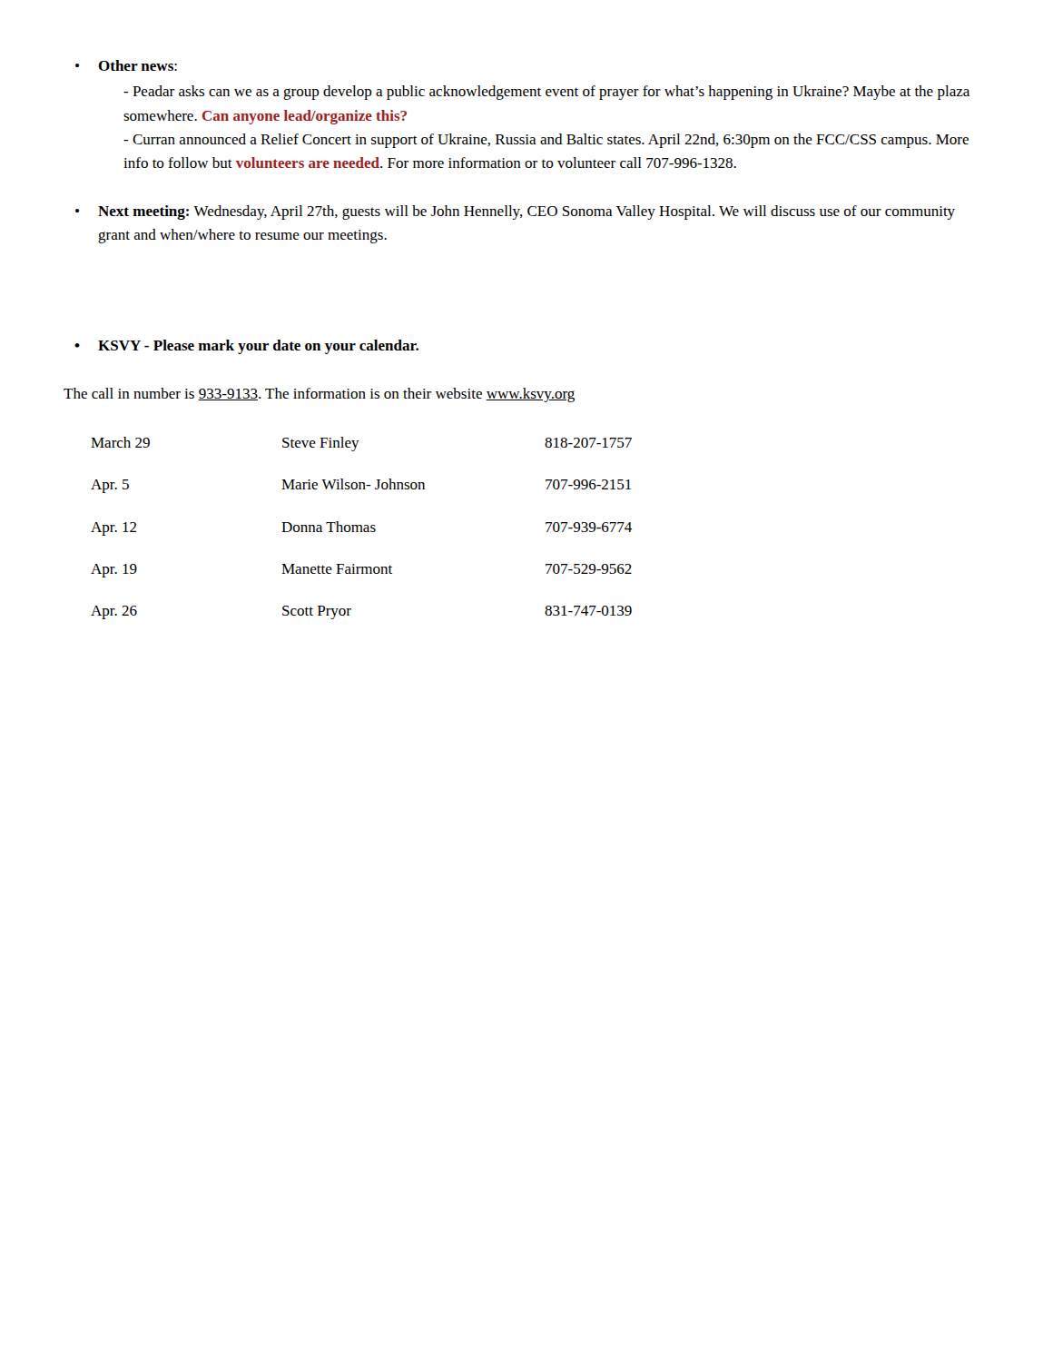Other news:
- Peadar asks can we as a group develop a public acknowledgement event of prayer for what’s happening in Ukraine? Maybe at the plaza somewhere. Can anyone lead/organize this?
- Curran announced a Relief Concert in support of Ukraine, Russia and Baltic states. April 22nd, 6:30pm on the FCC/CSS campus. More info to follow but volunteers are needed. For more information or to volunteer call 707-996-1328.
Next meeting: Wednesday, April 27th, guests will be John Hennelly, CEO Sonoma Valley Hospital. We will discuss use of our community grant and when/where to resume our meetings.
KSVY - Please mark your date on your calendar.
The call in number is 933-9133. The information is on their website www.ksvy.org
| March 29 | Steve Finley | 818-207-1757 |
| Apr. 5 | Marie Wilson- Johnson | 707-996-2151 |
| Apr. 12 | Donna Thomas | 707-939-6774 |
| Apr. 19 | Manette Fairmont | 707-529-9562 |
| Apr. 26 | Scott Pryor | 831-747-0139 |